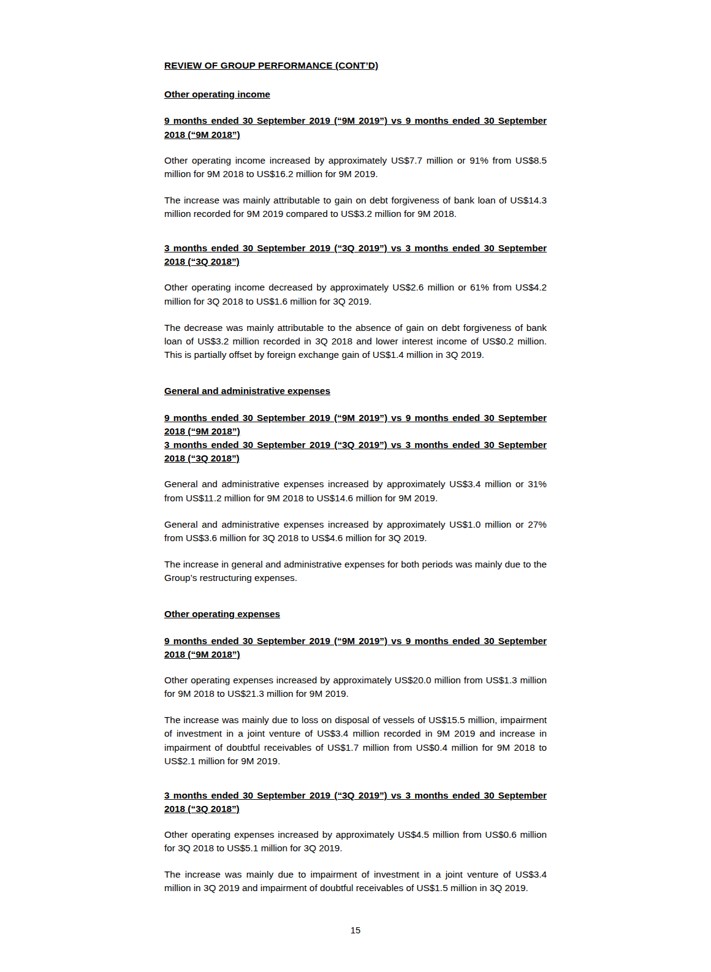REVIEW OF GROUP PERFORMANCE (CONT’D)
Other operating income
9 months ended 30 September 2019 (“9M 2019”) vs 9 months ended 30 September 2018 (“9M 2018”)
Other operating income increased by approximately US$7.7 million or 91% from US$8.5 million for 9M 2018 to US$16.2 million for 9M 2019.
The increase was mainly attributable to gain on debt forgiveness of bank loan of US$14.3 million recorded for 9M 2019 compared to US$3.2 million for 9M 2018.
3 months ended 30 September 2019 (“3Q 2019”) vs 3 months ended 30 September 2018 (“3Q 2018”)
Other operating income decreased by approximately US$2.6 million or 61% from US$4.2 million for 3Q 2018 to US$1.6 million for 3Q 2019.
The decrease was mainly attributable to the absence of gain on debt forgiveness of bank loan of US$3.2 million recorded in 3Q 2018 and lower interest income of US$0.2 million. This is partially offset by foreign exchange gain of US$1.4 million in 3Q 2019.
General and administrative expenses
9 months ended 30 September 2019 (“9M 2019”) vs 9 months ended 30 September 2018 (“9M 2018”)
3 months ended 30 September 2019 (“3Q 2019”) vs 3 months ended 30 September 2018 (“3Q 2018”)
General and administrative expenses increased by approximately US$3.4 million or 31% from US$11.2 million for 9M 2018 to US$14.6 million for 9M 2019.
General and administrative expenses increased by approximately US$1.0 million or 27% from US$3.6 million for 3Q 2018 to US$4.6 million for 3Q 2019.
The increase in general and administrative expenses for both periods was mainly due to the Group’s restructuring expenses.
Other operating expenses
9 months ended 30 September 2019 (“9M 2019”) vs 9 months ended 30 September 2018 (“9M 2018”)
Other operating expenses increased by approximately US$20.0 million from US$1.3 million for 9M 2018 to US$21.3 million for 9M 2019.
The increase was mainly due to loss on disposal of vessels of US$15.5 million, impairment of investment in a joint venture of US$3.4 million recorded in 9M 2019 and increase in impairment of doubtful receivables of US$1.7 million from US$0.4 million for 9M 2018 to US$2.1 million for 9M 2019.
3 months ended 30 September 2019 (“3Q 2019”) vs 3 months ended 30 September 2018 (“3Q 2018”)
Other operating expenses increased by approximately US$4.5 million from US$0.6 million for 3Q 2018 to US$5.1 million for 3Q 2019.
The increase was mainly due to impairment of investment in a joint venture of US$3.4 million in 3Q 2019 and impairment of doubtful receivables of US$1.5 million in 3Q 2019.
15